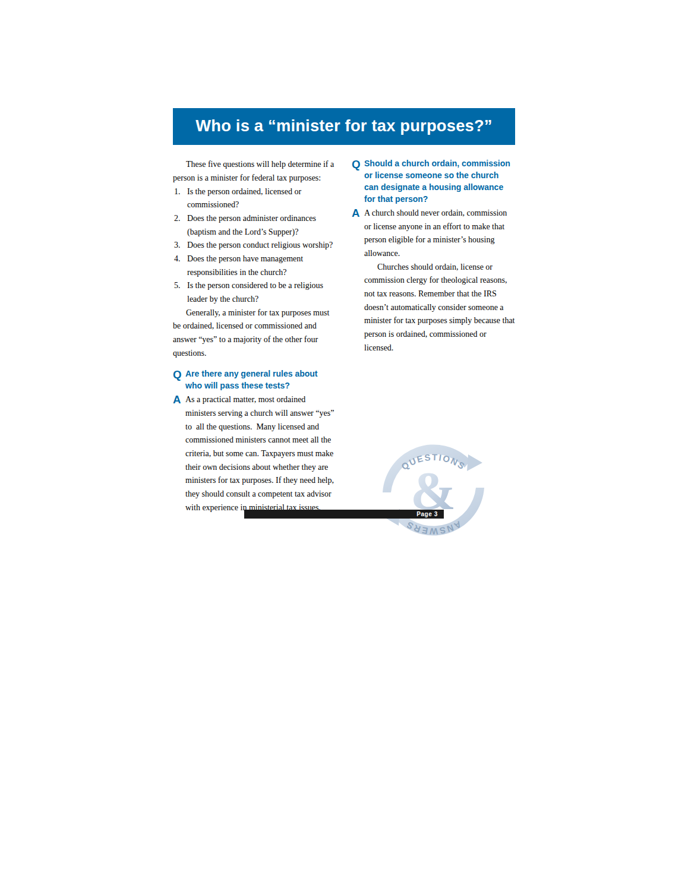Who is a “minister for tax purposes?”
These five questions will help determine if a person is a minister for federal tax purposes:
Is the person ordained, licensed or commissioned?
Does the person administer ordinances (baptism and the Lord’s Supper)?
Does the person conduct religious worship?
Does the person have management responsibilities in the church?
Is the person considered to be a religious leader by the church?
Generally, a minister for tax purposes must be ordained, licensed or commissioned and answer “yes” to a majority of the other four questions.
Q
Are there any general rules about who will pass these tests?
A
As a practical matter, most ordained ministers serving a church will answer “yes” to all the questions. Many licensed and commissioned ministers cannot meet all the criteria, but some can. Taxpayers must make their own decisions about whether they are ministers for tax purposes. If they need help, they should consult a competent tax advisor with experience in ministerial tax issues.
Q
Should a church ordain, commission or license someone so the church can designate a housing allowance for that person?
A
A church should never ordain, commission or license anyone in an effort to make that person eligible for a minister’s housing allowance.
Churches should ordain, license or commission clergy for theological reasons, not tax reasons. Remember that the IRS doesn’t automatically consider someone a minister for tax purposes simply because that person is ordained, commissioned or licensed.
& QUESTIONS ANSWERS
Page 3